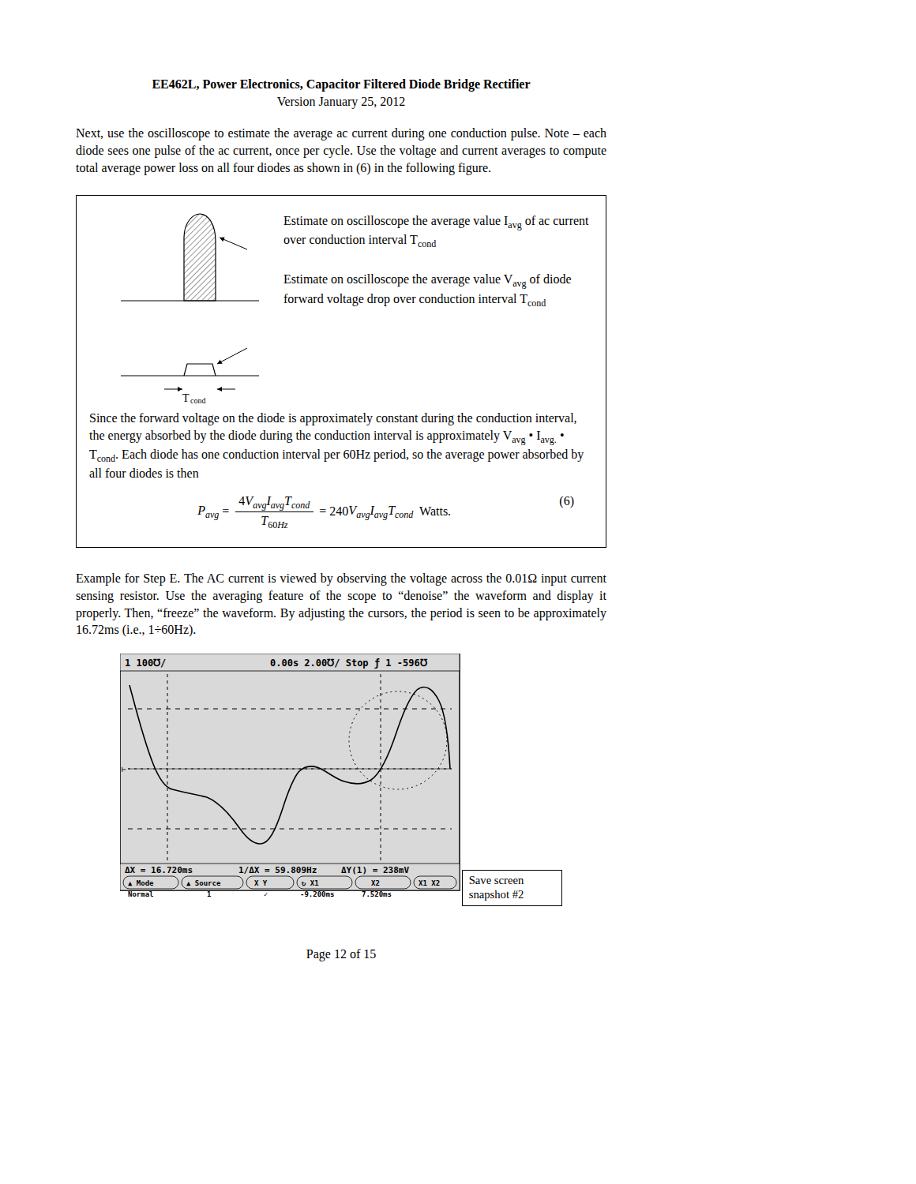EE462L, Power Electronics, Capacitor Filtered Diode Bridge Rectifier
Version January 25, 2012
Next, use the oscilloscope to estimate the average ac current during one conduction pulse. Note – each diode sees one pulse of the ac current, once per cycle. Use the voltage and current averages to compute total average power loss on all four diodes as shown in (6) in the following figure.
T cond
Estimate on oscilloscope the average value Iavg of ac current over conduction interval Tcond
Estimate on oscilloscope the average value Vavg of diode forward voltage drop over conduction interval Tcond
Since the forward voltage on the diode is approximately constant during the conduction interval, the energy absorbed by the diode during the conduction interval is approximately Vavg • Iavg. • Tcond. Each diode has one conduction interval per 60Hz period, so the average power absorbed by all four diodes is then
Pavg = 4Vavg Iavg Tcond T 60Hz = 240Vavg Iavg Tcond Watts. (6)
Example for Step E. The AC current is viewed by observing the voltage across the 0.01Ω input current sensing resistor. Use the averaging feature of the scope to “denoise” the waveform and display it properly. Then, “freeze” the waveform. By adjusting the cursors, the period is seen to be approximately 16.72ms (i.e., 1÷60Hz).
1 100℧/ 0.00s 2.00℧/ Stop ƒ 1 -596℧ ⊢ ΔX = 16.720ms 1/ΔX = 59.809Hz ΔY(1) = 238mV ▲ Mode ▲ Source X Y ↻ X1 X2 X1 X2 Normal 1 ✓ -9.200ms 7.520ms
Save screen snapshot #2
Page 12 of 15